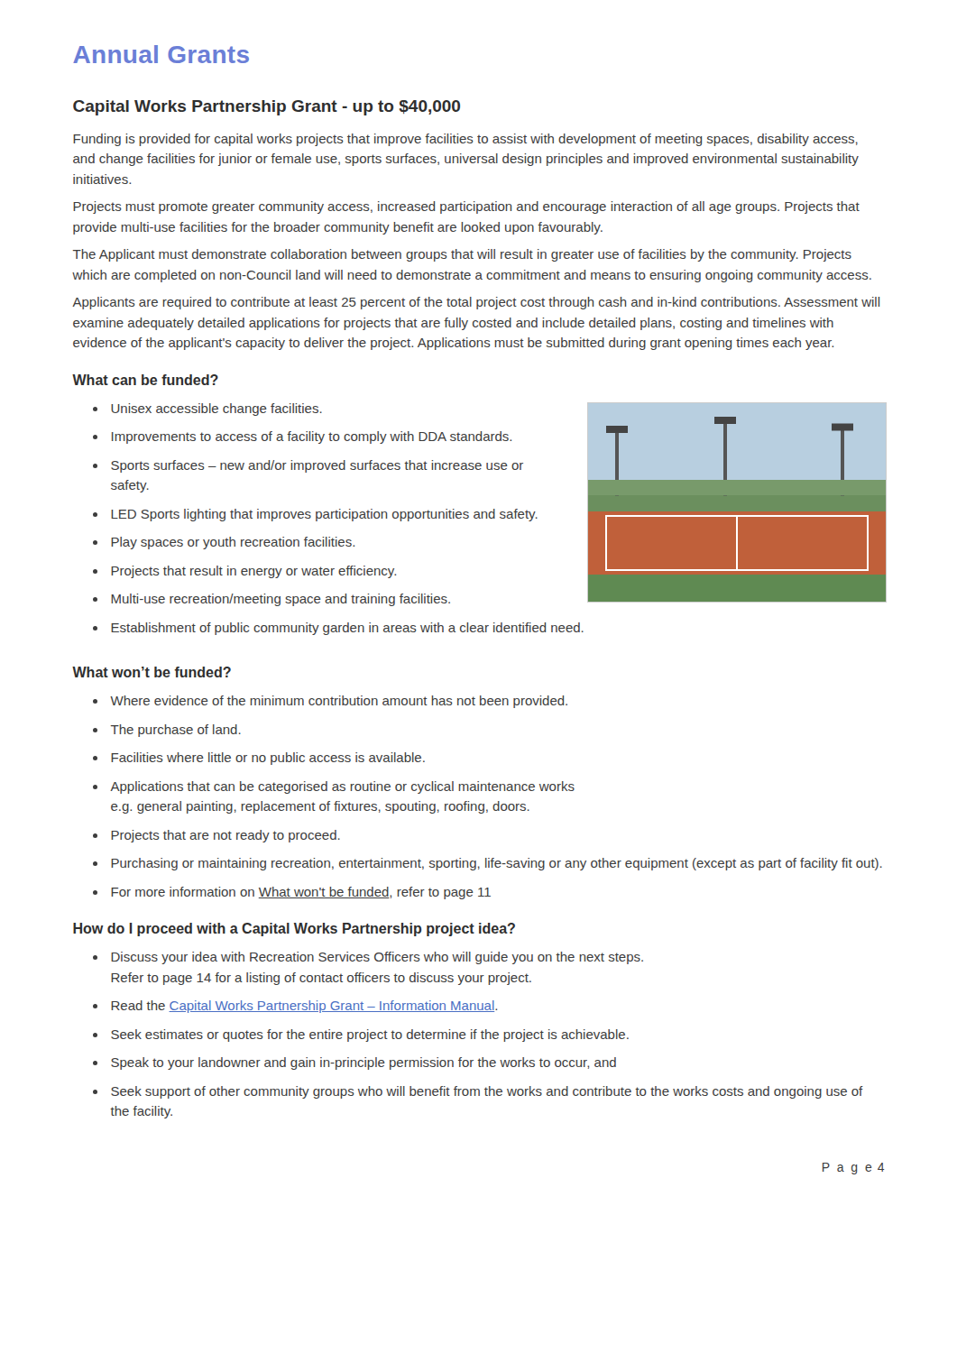Annual Grants
Capital Works Partnership Grant - up to $40,000
Funding is provided for capital works projects that improve facilities to assist with development of meeting spaces, disability access, and change facilities for junior or female use, sports surfaces, universal design principles and improved environmental sustainability initiatives.
Projects must promote greater community access, increased participation and encourage interaction of all age groups. Projects that provide multi-use facilities for the broader community benefit are looked upon favourably.
The Applicant must demonstrate collaboration between groups that will result in greater use of facilities by the community. Projects which are completed on non-Council land will need to demonstrate a commitment and means to ensuring ongoing community access.
Applicants are required to contribute at least 25 percent of the total project cost through cash and in-kind contributions. Assessment will examine adequately detailed applications for projects that are fully costed and include detailed plans, costing and timelines with evidence of the applicant's capacity to deliver the project. Applications must be submitted during grant opening times each year.
What can be funded?
Unisex accessible change facilities.
Improvements to access of a facility to comply with DDA standards.
Sports surfaces – new and/or improved surfaces that increase use or safety.
LED Sports lighting that improves participation opportunities and safety.
Play spaces or youth recreation facilities.
Projects that result in energy or water efficiency.
Multi-use recreation/meeting space and training facilities.
Establishment of public community garden in areas with a clear identified need.
What won’t be funded?
Where evidence of the minimum contribution amount has not been provided.
The purchase of land.
Facilities where little or no public access is available.
Applications that can be categorised as routine or cyclical maintenance works
e.g. general painting, replacement of fixtures, spouting, roofing, doors.
Projects that are not ready to proceed.
Purchasing or maintaining recreation, entertainment, sporting, life-saving or any other equipment (except as part of facility fit out).
For more information on What won't be funded, refer to page 11
How do I proceed with a Capital Works Partnership project idea?
Discuss your idea with Recreation Services Officers who will guide you on the next steps.
Refer to page 14 for a listing of contact officers to discuss your project.
Read the Capital Works Partnership Grant – Information Manual.
Seek estimates or quotes for the entire project to determine if the project is achievable.
Speak to your landowner and gain in-principle permission for the works to occur, and
Seek support of other community groups who will benefit from the works and contribute to the works costs and ongoing use of the facility.
P a g e 4